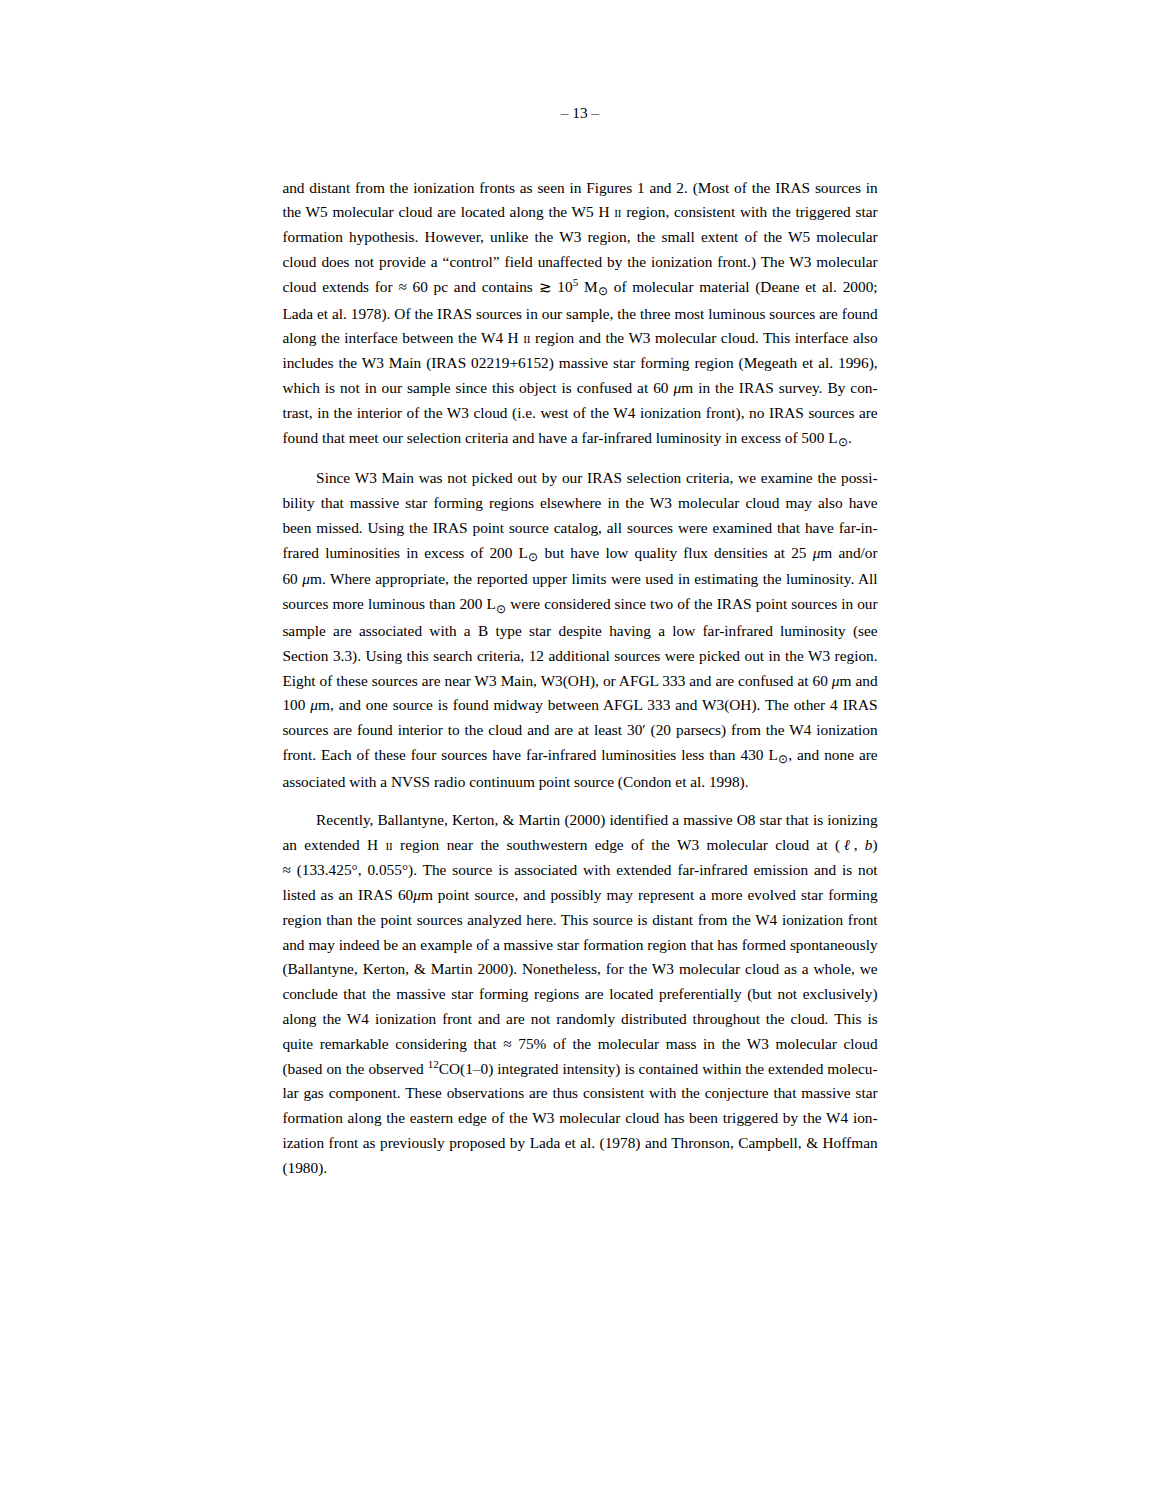– 13 –
and distant from the ionization fronts as seen in Figures 1 and 2. (Most of the IRAS sources in the W5 molecular cloud are located along the W5 H ii region, consistent with the triggered star formation hypothesis. However, unlike the W3 region, the small extent of the W5 molecular cloud does not provide a “control” field unaffected by the ionization front.) The W3 molecular cloud extends for ≈ 60 pc and contains ≳ 105 M⊙ of molecular material (Deane et al. 2000; Lada et al. 1978). Of the IRAS sources in our sample, the three most luminous sources are found along the interface between the W4 H ii region and the W3 molecular cloud. This interface also includes the W3 Main (IRAS 02219+6152) massive star forming region (Megeath et al. 1996), which is not in our sample since this object is confused at 60 μm in the IRAS survey. By contrast, in the interior of the W3 cloud (i.e. west of the W4 ionization front), no IRAS sources are found that meet our selection criteria and have a far-infrared luminosity in excess of 500 L⊙.
Since W3 Main was not picked out by our IRAS selection criteria, we examine the possibility that massive star forming regions elsewhere in the W3 molecular cloud may also have been missed. Using the IRAS point source catalog, all sources were examined that have far-infrared luminosities in excess of 200 L⊙ but have low quality flux densities at 25 μm and/or 60 μm. Where appropriate, the reported upper limits were used in estimating the luminosity. All sources more luminous than 200 L⊙ were considered since two of the IRAS point sources in our sample are associated with a B type star despite having a low far-infrared luminosity (see Section 3.3). Using this search criteria, 12 additional sources were picked out in the W3 region. Eight of these sources are near W3 Main, W3(OH), or AFGL 333 and are confused at 60 μm and 100 μm, and one source is found midway between AFGL 333 and W3(OH). The other 4 IRAS sources are found interior to the cloud and are at least 30′ (20 parsecs) from the W4 ionization front. Each of these four sources have far-infrared luminosities less than 430 L⊙, and none are associated with a NVSS radio continuum point source (Condon et al. 1998).
Recently, Ballantyne, Kerton, & Martin (2000) identified a massive O8 star that is ionizing an extended H ii region near the southwestern edge of the W3 molecular cloud at (ℓ, b) ≈ (133.425°, 0.055°). The source is associated with extended far-infrared emission and is not listed as an IRAS 60μm point source, and possibly may represent a more evolved star forming region than the point sources analyzed here. This source is distant from the W4 ionization front and may indeed be an example of a massive star formation region that has formed spontaneously (Ballantyne, Kerton, & Martin 2000). Nonetheless, for the W3 molecular cloud as a whole, we conclude that the massive star forming regions are located preferentially (but not exclusively) along the W4 ionization front and are not randomly distributed throughout the cloud. This is quite remarkable considering that ≈ 75% of the molecular mass in the W3 molecular cloud (based on the observed 12CO(1–0) integrated intensity) is contained within the extended molecular gas component. These observations are thus consistent with the conjecture that massive star formation along the eastern edge of the W3 molecular cloud has been triggered by the W4 ionization front as previously proposed by Lada et al. (1978) and Thronson, Campbell, & Hoffman (1980).